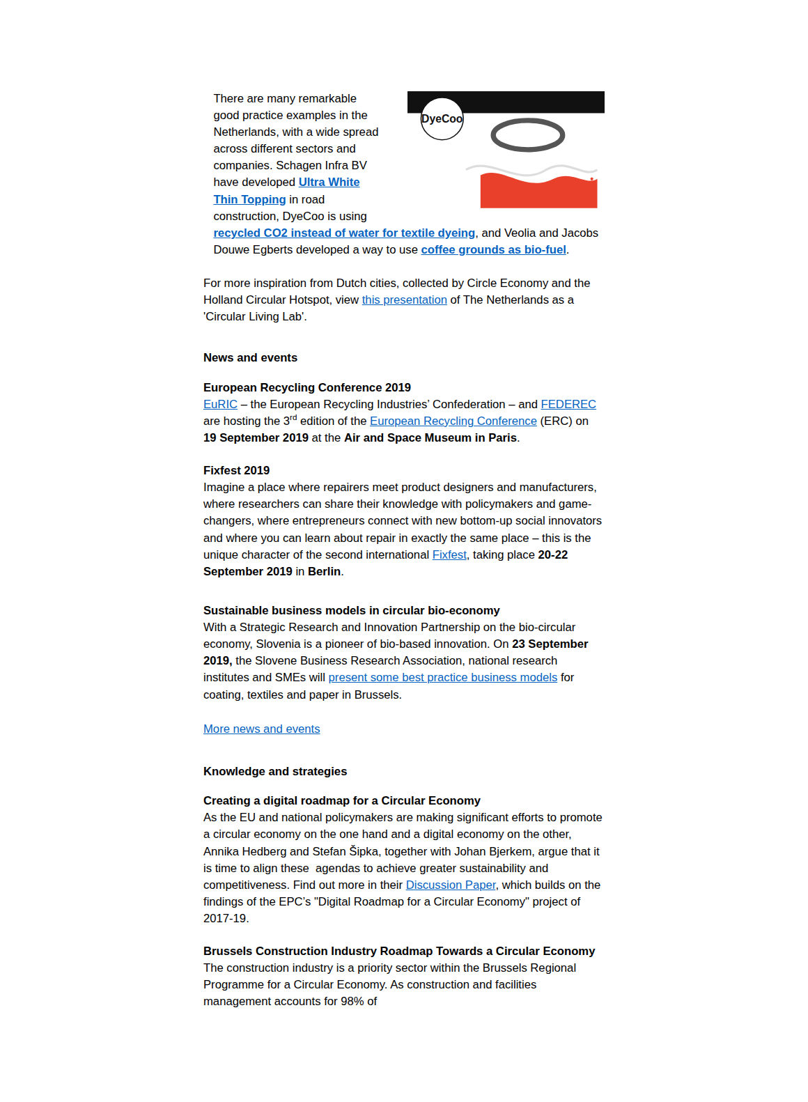There are many remarkable good practice examples in the Netherlands, with a wide spread across different sectors and companies. Schagen Infra BV have developed Ultra White Thin Topping in road construction, DyeCoo is using recycled CO2 instead of water for textile dyeing, and Veolia and Jacobs Douwe Egberts developed a way to use coffee grounds as bio-fuel.
For more inspiration from Dutch cities, collected by Circle Economy and the Holland Circular Hotspot, view this presentation of The Netherlands as a 'Circular Living Lab'.
News and events
European Recycling Conference 2019
EuRIC – the European Recycling Industries’ Confederation – and FEDEREC are hosting the 3rd edition of the European Recycling Conference (ERC) on 19 September 2019 at the Air and Space Museum in Paris.
Fixfest 2019
Imagine a place where repairers meet product designers and manufacturers, where researchers can share their knowledge with policymakers and game-changers, where entrepreneurs connect with new bottom-up social innovators and where you can learn about repair in exactly the same place – this is the unique character of the second international Fixfest, taking place 20-22 September 2019 in Berlin.
Sustainable business models in circular bio-economy
With a Strategic Research and Innovation Partnership on the bio-circular economy, Slovenia is a pioneer of bio-based innovation. On 23 September 2019, the Slovene Business Research Association, national research institutes and SMEs will present some best practice business models for coating, textiles and paper in Brussels.
More news and events
Knowledge and strategies
Creating a digital roadmap for a Circular Economy
As the EU and national policymakers are making significant efforts to promote a circular economy on the one hand and a digital economy on the other, Annika Hedberg and Stefan Šipka, together with Johan Bjerkem, argue that it is time to align these agendas to achieve greater sustainability and competitiveness. Find out more in their Discussion Paper, which builds on the findings of the EPC’s "Digital Roadmap for a Circular Economy" project of 2017-19.
Brussels Construction Industry Roadmap Towards a Circular Economy
The construction industry is a priority sector within the Brussels Regional Programme for a Circular Economy. As construction and facilities management accounts for 98% of